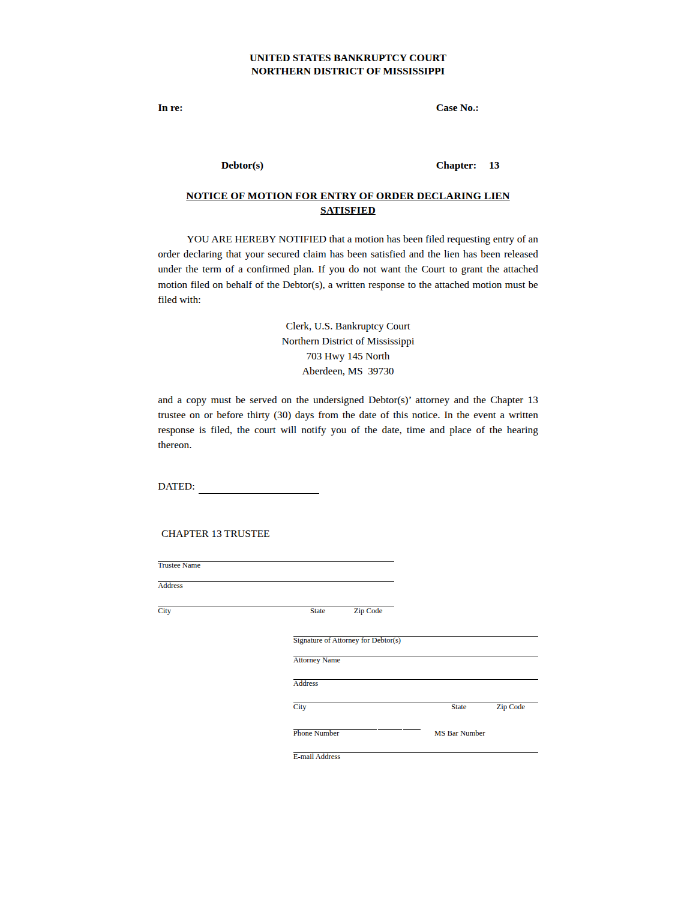UNITED STATES BANKRUPTCY COURT
NORTHERN DISTRICT OF MISSISSIPPI
| In re: | Case No.: |
| Debtor(s) | Chapter: 13 |
NOTICE OF MOTION FOR ENTRY OF ORDER DECLARING LIEN SATISFIED
YOU ARE HEREBY NOTIFIED that a motion has been filed requesting entry of an order declaring that your secured claim has been satisfied and the lien has been released under the term of a confirmed plan. If you do not want the Court to grant the attached motion filed on behalf of the Debtor(s), a written response to the attached motion must be filed with:
Clerk, U.S. Bankruptcy Court
Northern District of Mississippi
703 Hwy 145 North
Aberdeen, MS 39730
and a copy must be served on the undersigned Debtor(s)’ attorney and the Chapter 13 trustee on or before thirty (30) days from the date of this notice. In the event a written response is filed, the court will notify you of the date, time and place of the hearing thereon.
DATED:
CHAPTER 13 TRUSTEE
| Trustee Name |
| Address |
| City | State | Zip Code |
| Signature of Attorney for Debtor(s) |
| Attorney Name |
| Address |
| City | State | Zip Code |
| Phone Number | MS Bar Number |
| E-mail Address |